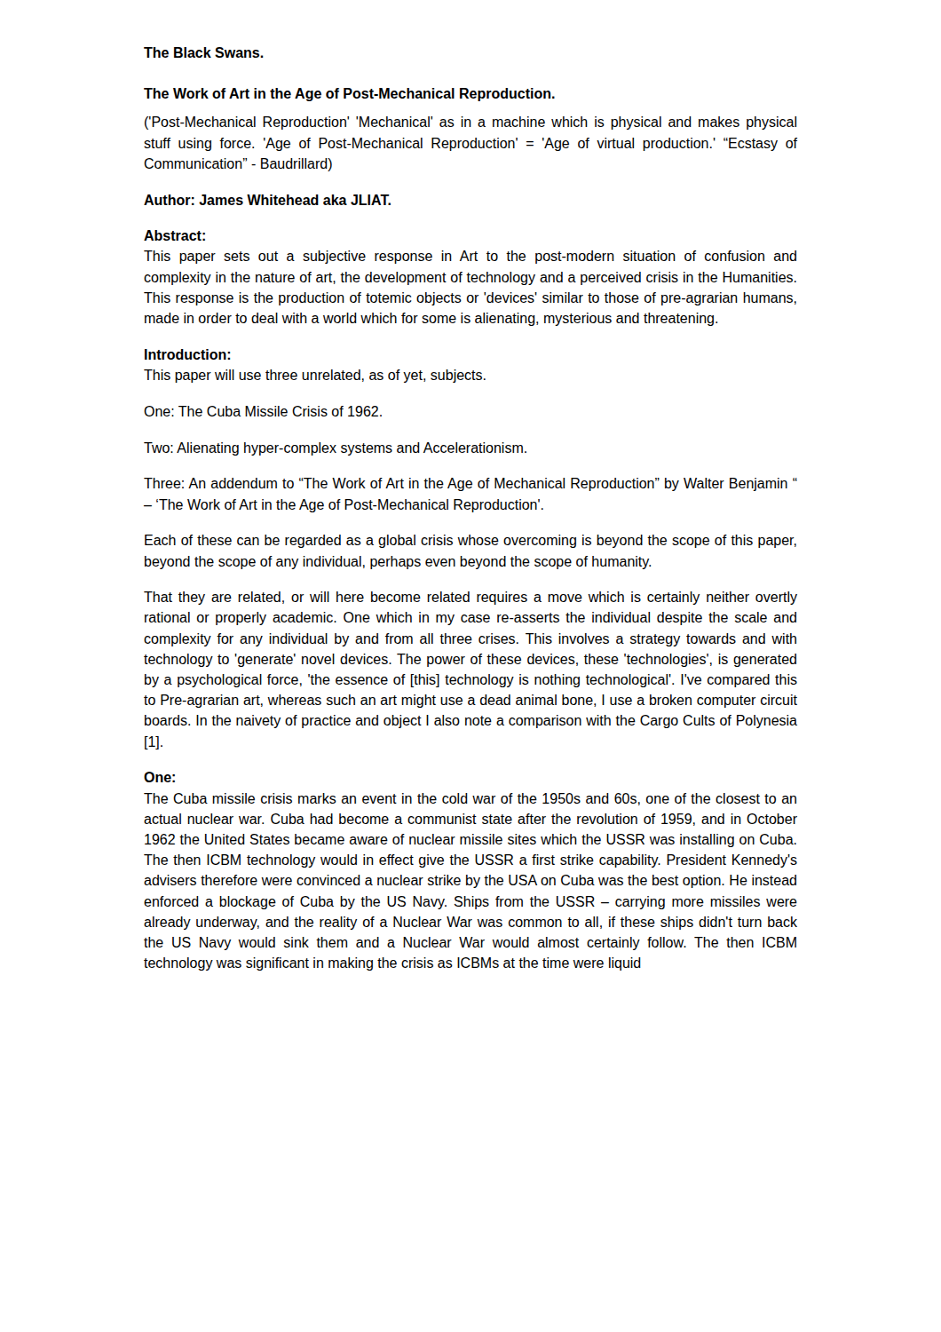The Black Swans.
The Work of Art in the Age of Post-Mechanical Reproduction.
('Post-Mechanical Reproduction' 'Mechanical' as in a machine which is physical and makes physical stuff using force. 'Age of Post-Mechanical Reproduction' = 'Age of virtual production.' “Ecstasy of Communication” - Baudrillard)
Author: James Whitehead aka JLIAT.
Abstract:
This paper sets out a subjective response in Art to the post-modern situation of confusion and complexity in the nature of art, the development of technology and a perceived crisis in the Humanities. This response is the production of totemic objects or 'devices' similar to those of pre-agrarian humans, made in order to deal with a world which for some is alienating, mysterious and threatening.
Introduction:
This paper will use three unrelated, as of yet, subjects.
One: The Cuba Missile Crisis of 1962.
Two: Alienating hyper-complex systems and Accelerationism.
Three: An addendum to “The Work of Art in the Age of Mechanical Reproduction” by Walter Benjamin “ – ‘The Work of Art in the Age of Post-Mechanical Reproduction'.
Each of these can be regarded as a global crisis whose overcoming is beyond the scope of this paper, beyond the scope of any individual, perhaps even beyond the scope of humanity.
That they are related, or will here become related requires a move which is certainly neither overtly rational or properly academic. One which in my case re-asserts the individual despite the scale and complexity for any individual by and from all three crises. This involves a strategy towards and with technology to 'generate' novel devices. The power of these devices, these 'technologies', is generated by a psychological force, 'the essence of [this] technology is nothing technological'. I've compared this to Pre-agrarian art, whereas such an art might use a dead animal bone, I use a broken computer circuit boards. In the naivety of practice and object I also note a comparison with the Cargo Cults of Polynesia [1].
One:
The Cuba missile crisis marks an event in the cold war of the 1950s and 60s, one of the closest to an actual nuclear war. Cuba had become a communist state after the revolution of 1959, and in October 1962 the United States became aware of nuclear missile sites which the USSR was installing on Cuba. The then ICBM technology would in effect give the USSR a first strike capability. President Kennedy's advisers therefore were convinced a nuclear strike by the USA on Cuba was the best option. He instead enforced a blockage of Cuba by the US Navy. Ships from the USSR – carrying more missiles were already underway, and the reality of a Nuclear War was common to all, if these ships didn't turn back the US Navy would sink them and a Nuclear War would almost certainly follow. The then ICBM technology was significant in making the crisis as ICBMs at the time were liquid